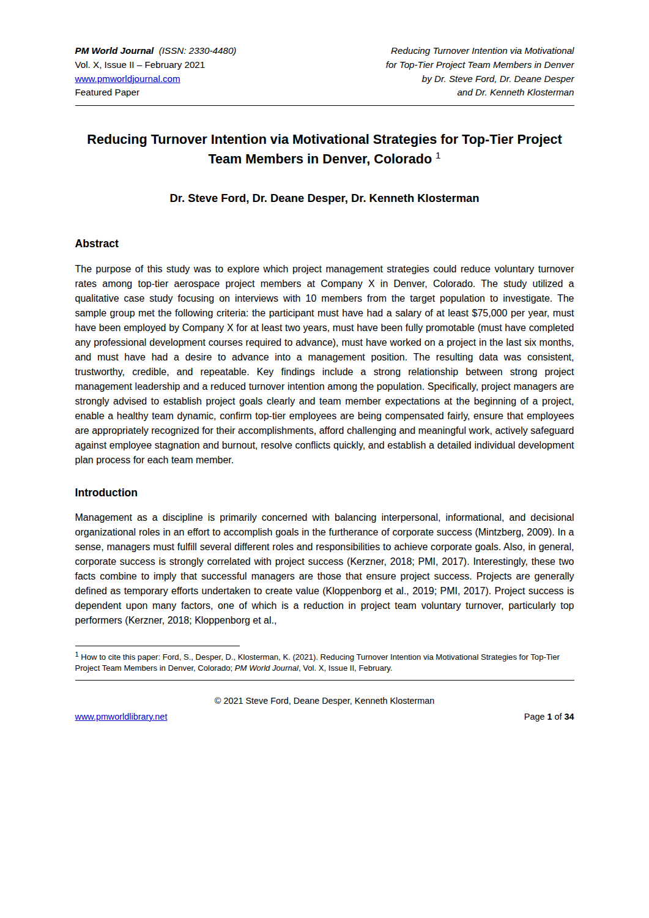PM World Journal (ISSN: 2330-4480)
Vol. X, Issue II – February 2021
www.pmworldjournal.com
Featured Paper
Reducing Turnover Intention via Motivational
for Top-Tier Project Team Members in Denver
by Dr. Steve Ford, Dr. Deane Desper
and Dr. Kenneth Klosterman
Reducing Turnover Intention via Motivational Strategies for Top-Tier Project Team Members in Denver, Colorado 1
Dr. Steve Ford, Dr. Deane Desper, Dr. Kenneth Klosterman
Abstract
The purpose of this study was to explore which project management strategies could reduce voluntary turnover rates among top-tier aerospace project members at Company X in Denver, Colorado. The study utilized a qualitative case study focusing on interviews with 10 members from the target population to investigate. The sample group met the following criteria: the participant must have had a salary of at least $75,000 per year, must have been employed by Company X for at least two years, must have been fully promotable (must have completed any professional development courses required to advance), must have worked on a project in the last six months, and must have had a desire to advance into a management position. The resulting data was consistent, trustworthy, credible, and repeatable. Key findings include a strong relationship between strong project management leadership and a reduced turnover intention among the population. Specifically, project managers are strongly advised to establish project goals clearly and team member expectations at the beginning of a project, enable a healthy team dynamic, confirm top-tier employees are being compensated fairly, ensure that employees are appropriately recognized for their accomplishments, afford challenging and meaningful work, actively safeguard against employee stagnation and burnout, resolve conflicts quickly, and establish a detailed individual development plan process for each team member.
Introduction
Management as a discipline is primarily concerned with balancing interpersonal, informational, and decisional organizational roles in an effort to accomplish goals in the furtherance of corporate success (Mintzberg, 2009). In a sense, managers must fulfill several different roles and responsibilities to achieve corporate goals. Also, in general, corporate success is strongly correlated with project success (Kerzner, 2018; PMI, 2017). Interestingly, these two facts combine to imply that successful managers are those that ensure project success. Projects are generally defined as temporary efforts undertaken to create value (Kloppenborg et al., 2019; PMI, 2017). Project success is dependent upon many factors, one of which is a reduction in project team voluntary turnover, particularly top performers (Kerzner, 2018; Kloppenborg et al.,
1 How to cite this paper: Ford, S., Desper, D., Klosterman, K. (2021). Reducing Turnover Intention via Motivational Strategies for Top-Tier Project Team Members in Denver, Colorado; PM World Journal, Vol. X, Issue II, February.
© 2021 Steve Ford, Deane Desper, Kenneth Klosterman
www.pmworldlibrary.net Page 1 of 34